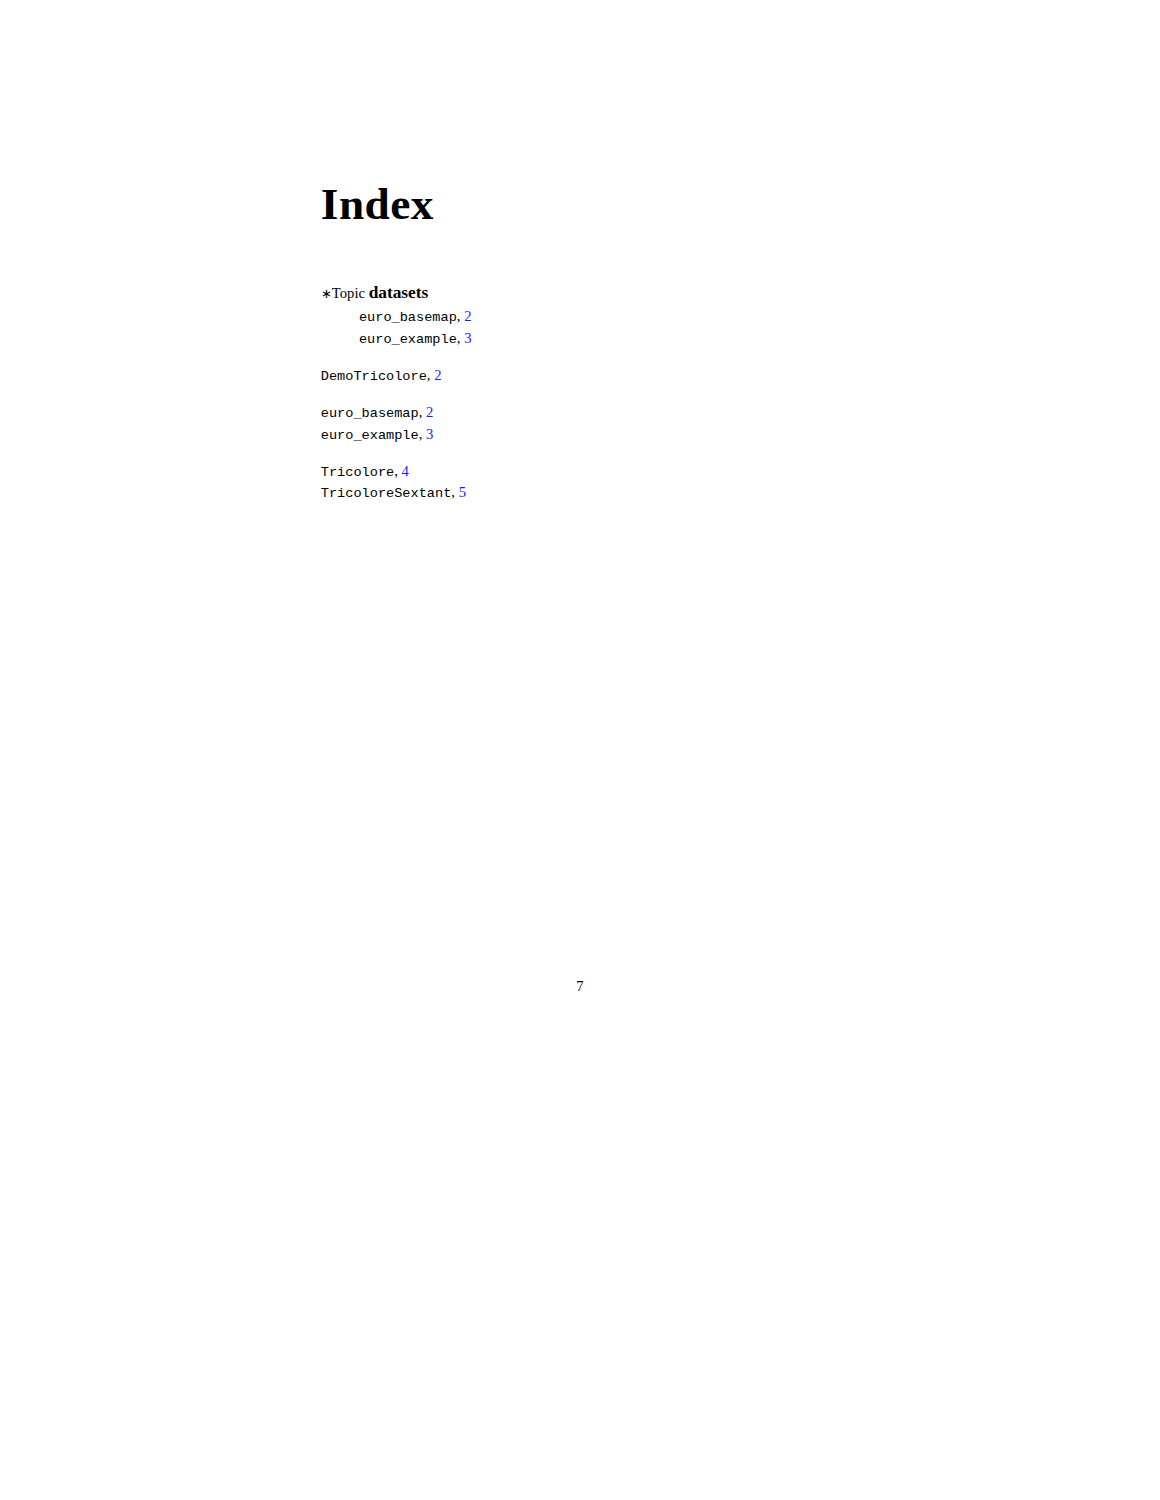Index
∗Topic datasets
euro_basemap, 2
euro_example, 3
DemoTricolore, 2
euro_basemap, 2
euro_example, 3
Tricolore, 4
TricoloreSextant, 5
7